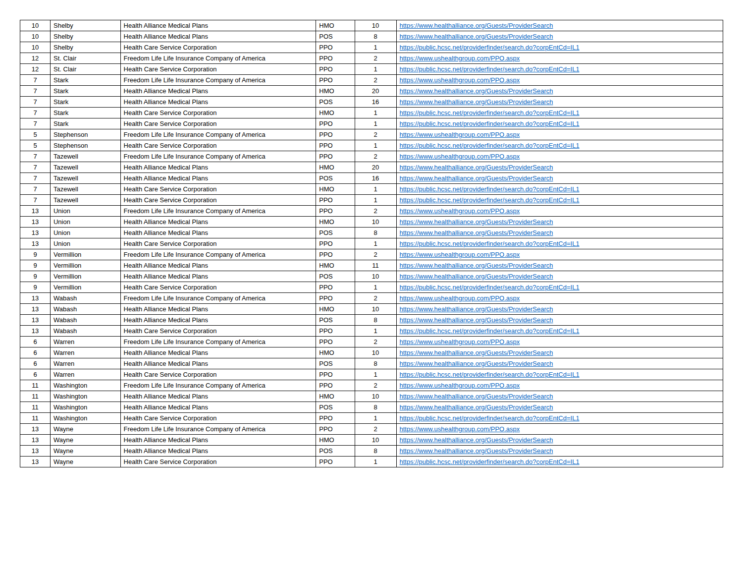| 10 | Shelby | Health Alliance Medical Plans | HMO | 10 | https://www.healthalliance.org/Guests/ProviderSearch |
| 10 | Shelby | Health Alliance Medical Plans | POS | 8 | https://www.healthalliance.org/Guests/ProviderSearch |
| 10 | Shelby | Health Care Service Corporation | PPO | 1 | https://public.hcsc.net/providerfinder/search.do?corpEntCd=IL1 |
| 12 | St. Clair | Freedom Life Life Insurance Company of America | PPO | 2 | https://www.ushealthgroup.com/PPO.aspx |
| 12 | St. Clair | Health Care Service Corporation | PPO | 1 | https://public.hcsc.net/providerfinder/search.do?corpEntCd=IL1 |
| 7 | Stark | Freedom Life Life Insurance Company of America | PPO | 2 | https://www.ushealthgroup.com/PPO.aspx |
| 7 | Stark | Health Alliance Medical Plans | HMO | 20 | https://www.healthalliance.org/Guests/ProviderSearch |
| 7 | Stark | Health Alliance Medical Plans | POS | 16 | https://www.healthalliance.org/Guests/ProviderSearch |
| 7 | Stark | Health Care Service Corporation | HMO | 1 | https://public.hcsc.net/providerfinder/search.do?corpEntCd=IL1 |
| 7 | Stark | Health Care Service Corporation | PPO | 1 | https://public.hcsc.net/providerfinder/search.do?corpEntCd=IL1 |
| 5 | Stephenson | Freedom Life Life Insurance Company of America | PPO | 2 | https://www.ushealthgroup.com/PPO.aspx |
| 5 | Stephenson | Health Care Service Corporation | PPO | 1 | https://public.hcsc.net/providerfinder/search.do?corpEntCd=IL1 |
| 7 | Tazewell | Freedom Life Life Insurance Company of America | PPO | 2 | https://www.ushealthgroup.com/PPO.aspx |
| 7 | Tazewell | Health Alliance Medical Plans | HMO | 20 | https://www.healthalliance.org/Guests/ProviderSearch |
| 7 | Tazewell | Health Alliance Medical Plans | POS | 16 | https://www.healthalliance.org/Guests/ProviderSearch |
| 7 | Tazewell | Health Care Service Corporation | HMO | 1 | https://public.hcsc.net/providerfinder/search.do?corpEntCd=IL1 |
| 7 | Tazewell | Health Care Service Corporation | PPO | 1 | https://public.hcsc.net/providerfinder/search.do?corpEntCd=IL1 |
| 13 | Union | Freedom Life Life Insurance Company of America | PPO | 2 | https://www.ushealthgroup.com/PPO.aspx |
| 13 | Union | Health Alliance Medical Plans | HMO | 10 | https://www.healthalliance.org/Guests/ProviderSearch |
| 13 | Union | Health Alliance Medical Plans | POS | 8 | https://www.healthalliance.org/Guests/ProviderSearch |
| 13 | Union | Health Care Service Corporation | PPO | 1 | https://public.hcsc.net/providerfinder/search.do?corpEntCd=IL1 |
| 9 | Vermillion | Freedom Life Life Insurance Company of America | PPO | 2 | https://www.ushealthgroup.com/PPO.aspx |
| 9 | Vermillion | Health Alliance Medical Plans | HMO | 11 | https://www.healthalliance.org/Guests/ProviderSearch |
| 9 | Vermillion | Health Alliance Medical Plans | POS | 10 | https://www.healthalliance.org/Guests/ProviderSearch |
| 9 | Vermillion | Health Care Service Corporation | PPO | 1 | https://public.hcsc.net/providerfinder/search.do?corpEntCd=IL1 |
| 13 | Wabash | Freedom Life Life Insurance Company of America | PPO | 2 | https://www.ushealthgroup.com/PPO.aspx |
| 13 | Wabash | Health Alliance Medical Plans | HMO | 10 | https://www.healthalliance.org/Guests/ProviderSearch |
| 13 | Wabash | Health Alliance Medical Plans | POS | 8 | https://www.healthalliance.org/Guests/ProviderSearch |
| 13 | Wabash | Health Care Service Corporation | PPO | 1 | https://public.hcsc.net/providerfinder/search.do?corpEntCd=IL1 |
| 6 | Warren | Freedom Life Life Insurance Company of America | PPO | 2 | https://www.ushealthgroup.com/PPO.aspx |
| 6 | Warren | Health Alliance Medical Plans | HMO | 10 | https://www.healthalliance.org/Guests/ProviderSearch |
| 6 | Warren | Health Alliance Medical Plans | POS | 8 | https://www.healthalliance.org/Guests/ProviderSearch |
| 6 | Warren | Health Care Service Corporation | PPO | 1 | https://public.hcsc.net/providerfinder/search.do?corpEntCd=IL1 |
| 11 | Washington | Freedom Life Life Insurance Company of America | PPO | 2 | https://www.ushealthgroup.com/PPO.aspx |
| 11 | Washington | Health Alliance Medical Plans | HMO | 10 | https://www.healthalliance.org/Guests/ProviderSearch |
| 11 | Washington | Health Alliance Medical Plans | POS | 8 | https://www.healthalliance.org/Guests/ProviderSearch |
| 11 | Washington | Health Care Service Corporation | PPO | 1 | https://public.hcsc.net/providerfinder/search.do?corpEntCd=IL1 |
| 13 | Wayne | Freedom Life Life Insurance Company of America | PPO | 2 | https://www.ushealthgroup.com/PPO.aspx |
| 13 | Wayne | Health Alliance Medical Plans | HMO | 10 | https://www.healthalliance.org/Guests/ProviderSearch |
| 13 | Wayne | Health Alliance Medical Plans | POS | 8 | https://www.healthalliance.org/Guests/ProviderSearch |
| 13 | Wayne | Health Care Service Corporation | PPO | 1 | https://public.hcsc.net/providerfinder/search.do?corpEntCd=IL1 |